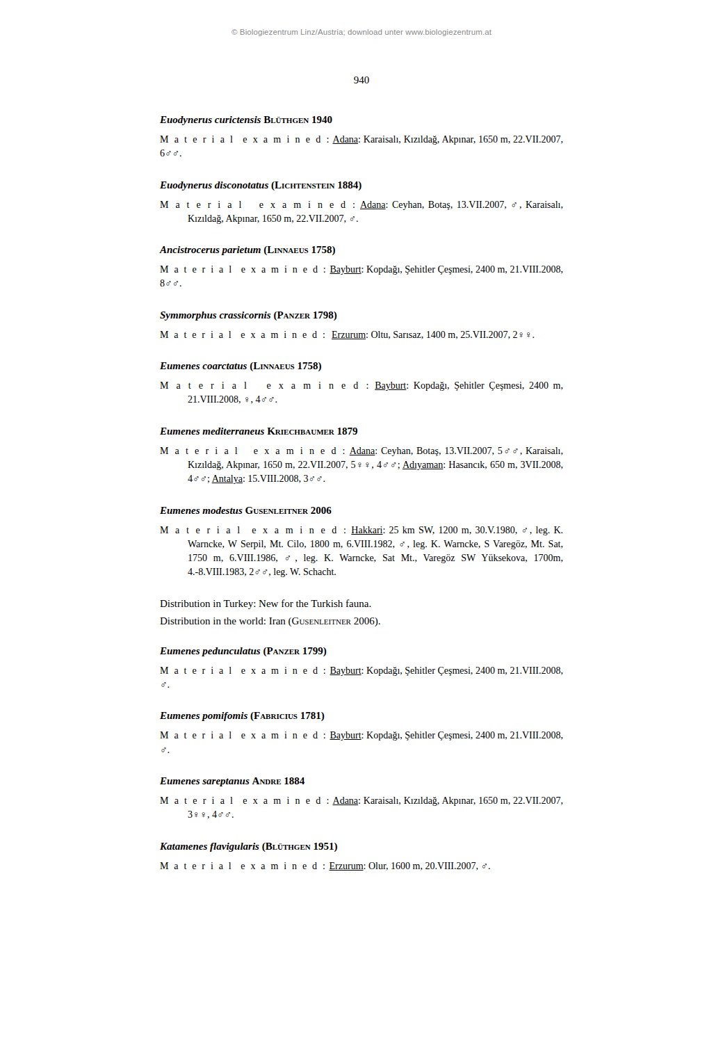© Biologiezentrum Linz/Austria; download unter www.biologiezentrum.at
940
Euodynerus curictensis Blüthgen 1940
M a t e r i a l e x a m i n e d : Adana: Karaisalı, Kızıldağ, Akpınar, 1650 m, 22.VII.2007, 6♂♂.
Euodynerus disconotatus (Lichtenstein 1884)
M a t e r i a l e x a m i n e d : Adana: Ceyhan, Botaş, 13.VII.2007, ♂, Karaisalı, Kızıldağ, Akpınar, 1650 m, 22.VII.2007, ♂.
Ancistrocerus parietum (Linnaeus 1758)
M a t e r i a l e x a m i n e d : Bayburt: Kopdağı, Şehitler Çeşmesi, 2400 m, 21.VIII.2008, 8♂♂.
Symmorphus crassicornis (Panzer 1798)
M a t e r i a l e x a m i n e d : Erzurum: Oltu, Sarısaz, 1400 m, 25.VII.2007, 2♀♀.
Eumenes coarctatus (Linnaeus 1758)
M a t e r i a l e x a m i n e d : Bayburt: Kopdağı, Şehitler Çeşmesi, 2400 m, 21.VIII.2008, ♀, 4♂♂.
Eumenes mediterraneus Kriechbaumer 1879
M a t e r i a l e x a m i n e d : Adana: Ceyhan, Botaş, 13.VII.2007, 5♂♂, Karaisalı, Kızıldağ, Akpınar, 1650 m, 22.VII.2007, 5♀♀, 4♂♂; Adıyaman: Hasancık, 650 m, 3VII.2008, 4♂♂; Antalya: 15.VIII.2008, 3♂♂.
Eumenes modestus Gusenleitner 2006
M a t e r i a l e x a m i n e d : Hakkari: 25 km SW, 1200 m, 30.V.1980, ♂, leg. K. Warncke, W Serpil, Mt. Cilo, 1800 m, 6.VIII.1982, ♂, leg. K. Warncke, S Varegöz, Mt. Sat, 1750 m, 6.VIII.1986, ♂, leg. K. Warncke, Sat Mt., Varegöz SW Yüksekova, 1700m, 4.-8.VIII.1983, 2♂♂, leg. W. Schacht.
Distribution in Turkey: New for the Turkish fauna.
Distribution in the world: Iran (Gusenleitner 2006).
Eumenes pedunculatus (Panzer 1799)
M a t e r i a l e x a m i n e d : Bayburt: Kopdağı, Şehitler Çeşmesi, 2400 m, 21.VIII.2008, ♂.
Eumenes pomifomis (Fabricius 1781)
M a t e r i a l e x a m i n e d : Bayburt: Kopdağı, Şehitler Çeşmesi, 2400 m, 21.VIII.2008, ♂.
Eumenes sareptanus Andre 1884
M a t e r i a l e x a m i n e d : Adana: Karaisalı, Kızıldağ, Akpınar, 1650 m, 22.VII.2007, 3♀♀, 4♂♂.
Katamenes flavigularis (Blüthgen 1951)
M a t e r i a l e x a m i n e d : Erzurum: Olur, 1600 m, 20.VIII.2007, ♂.